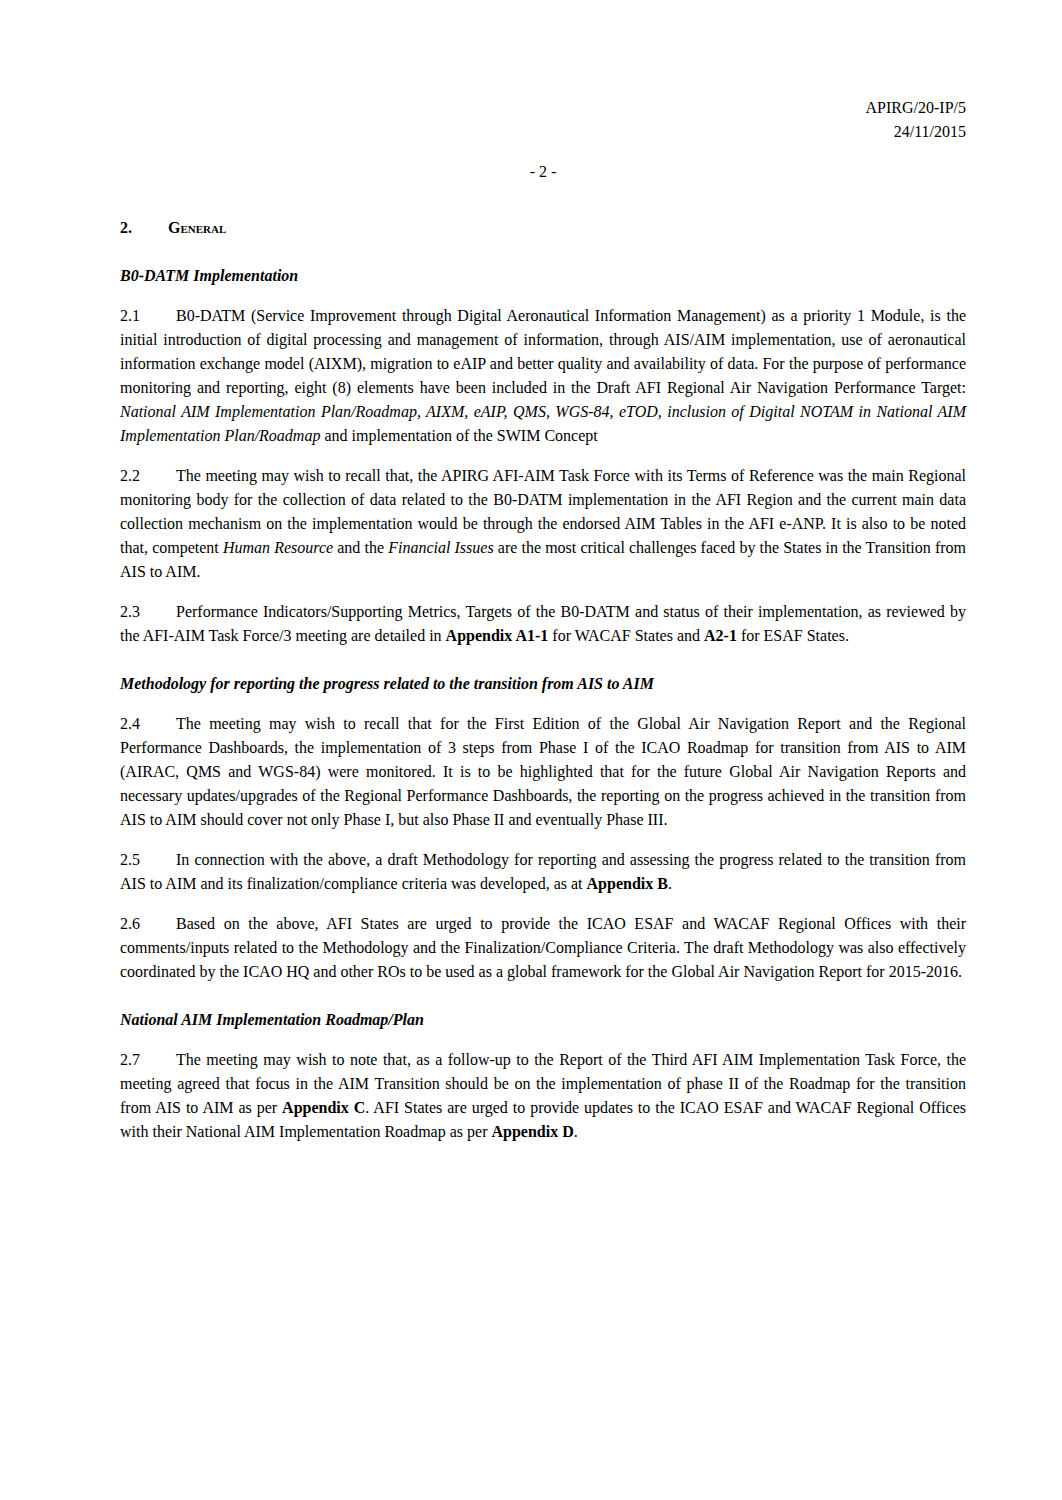APIRG/20-IP/5
24/11/2015
- 2 -
2. General
B0-DATM Implementation
2.1 B0-DATM (Service Improvement through Digital Aeronautical Information Management) as a priority 1 Module, is the initial introduction of digital processing and management of information, through AIS/AIM implementation, use of aeronautical information exchange model (AIXM), migration to eAIP and better quality and availability of data. For the purpose of performance monitoring and reporting, eight (8) elements have been included in the Draft AFI Regional Air Navigation Performance Target: National AIM Implementation Plan/Roadmap, AIXM, eAIP, QMS, WGS-84, eTOD, inclusion of Digital NOTAM in National AIM Implementation Plan/Roadmap and implementation of the SWIM Concept
2.2 The meeting may wish to recall that, the APIRG AFI-AIM Task Force with its Terms of Reference was the main Regional monitoring body for the collection of data related to the B0-DATM implementation in the AFI Region and the current main data collection mechanism on the implementation would be through the endorsed AIM Tables in the AFI e-ANP. It is also to be noted that, competent Human Resource and the Financial Issues are the most critical challenges faced by the States in the Transition from AIS to AIM.
2.3 Performance Indicators/Supporting Metrics, Targets of the B0-DATM and status of their implementation, as reviewed by the AFI-AIM Task Force/3 meeting are detailed in Appendix A1-1 for WACAF States and A2-1 for ESAF States.
Methodology for reporting the progress related to the transition from AIS to AIM
2.4 The meeting may wish to recall that for the First Edition of the Global Air Navigation Report and the Regional Performance Dashboards, the implementation of 3 steps from Phase I of the ICAO Roadmap for transition from AIS to AIM (AIRAC, QMS and WGS-84) were monitored. It is to be highlighted that for the future Global Air Navigation Reports and necessary updates/upgrades of the Regional Performance Dashboards, the reporting on the progress achieved in the transition from AIS to AIM should cover not only Phase I, but also Phase II and eventually Phase III.
2.5 In connection with the above, a draft Methodology for reporting and assessing the progress related to the transition from AIS to AIM and its finalization/compliance criteria was developed, as at Appendix B.
2.6 Based on the above, AFI States are urged to provide the ICAO ESAF and WACAF Regional Offices with their comments/inputs related to the Methodology and the Finalization/Compliance Criteria. The draft Methodology was also effectively coordinated by the ICAO HQ and other ROs to be used as a global framework for the Global Air Navigation Report for 2015-2016.
National AIM Implementation Roadmap/Plan
2.7 The meeting may wish to note that, as a follow-up to the Report of the Third AFI AIM Implementation Task Force, the meeting agreed that focus in the AIM Transition should be on the implementation of phase II of the Roadmap for the transition from AIS to AIM as per Appendix C. AFI States are urged to provide updates to the ICAO ESAF and WACAF Regional Offices with their National AIM Implementation Roadmap as per Appendix D.